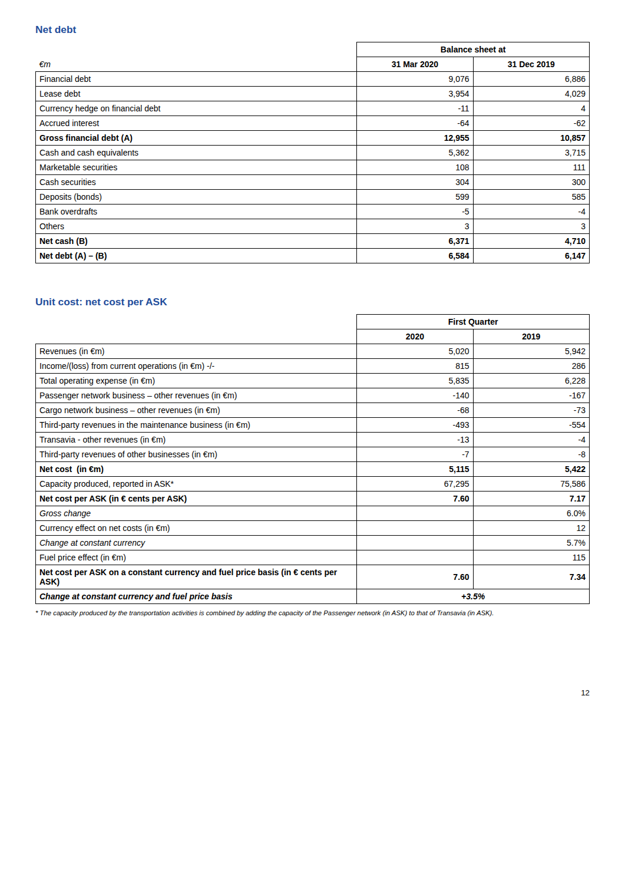Net debt
| | Balance sheet at |
| €m | 31 Mar 2020 | 31 Dec 2019 |
| Financial debt | 9,076 | 6,886 |
| Lease debt | 3,954 | 4,029 |
| Currency hedge on financial debt | -11 | 4 |
| Accrued interest | -64 | -62 |
| Gross financial debt (A) | 12,955 | 10,857 |
| Cash and cash equivalents | 5,362 | 3,715 |
| Marketable securities | 108 | 111 |
| Cash securities | 304 | 300 |
| Deposits (bonds) | 599 | 585 |
| Bank overdrafts | -5 | -4 |
| Others | 3 | 3 |
| Net cash (B) | 6,371 | 4,710 |
| Net debt (A) – (B) | 6,584 | 6,147 |
Unit cost: net cost per ASK
| | First Quarter |
| | 2020 | 2019 |
| Revenues (in €m) | 5,020 | 5,942 |
| Income/(loss) from current operations (in €m) -/- | 815 | 286 |
| Total operating expense (in €m) | 5,835 | 6,228 |
| Passenger network business – other revenues (in €m) | -140 | -167 |
| Cargo network business – other revenues (in €m) | -68 | -73 |
| Third-party revenues in the maintenance business (in €m) | -493 | -554 |
| Transavia - other revenues (in €m) | -13 | -4 |
| Third-party revenues of other businesses (in €m) | -7 | -8 |
| Net cost (in €m) | 5,115 | 5,422 |
| Capacity produced, reported in ASK* | 67,295 | 75,586 |
| Net cost per ASK (in € cents per ASK) | 7.60 | 7.17 |
| Gross change | | 6.0% |
| Currency effect on net costs (in €m) | | 12 |
| Change at constant currency | | 5.7% |
| Fuel price effect (in €m) | | 115 |
| Net cost per ASK on a constant currency and fuel price basis (in € cents per ASK) | 7.60 | 7.34 |
| Change at constant currency and fuel price basis | +3.5% |
* The capacity produced by the transportation activities is combined by adding the capacity of the Passenger network (in ASK) to that of Transavia (in ASK).
12